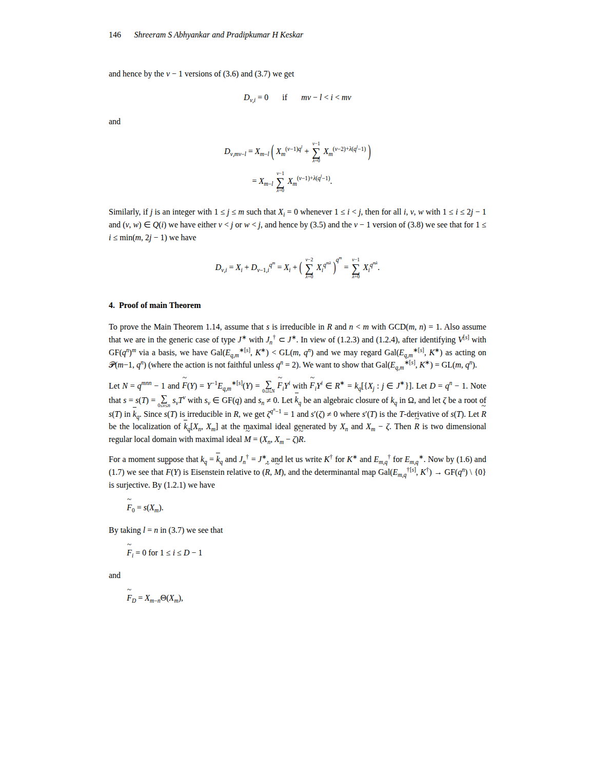146 Shreeram S Abhyankar and Pradipkumar H Keskar
and hence by the ν − 1 versions of (3.6) and (3.7) we get
Dν,i = 0 if mν − l < i < mν
and
Dν,mν−l = Xm−l ( Xm(ν−1)ql + ν−1 ∑ λ=0 Xm(ν−2)+λ(ql−1) ) = Xm−l ν−1 ∑ λ=0 Xm(ν−1)+λ(ql−1).
Similarly, if j is an integer with 1 ≤ j ≤ m such that Xi = 0 whenever 1 ≤ i < j, then for all i, v, w with 1 ≤ i ≤ 2j − 1 and (v, w) ∈ Q(i) we have either v < j or w < j, and hence by (3.5) and the ν − 1 version of (3.8) we see that for 1 ≤ i ≤ min(m, 2j − 1) we have
Dν,i = Xi + Dν−1,iqm = Xi + ( ν−2 ∑ λ=0 Xiqmλ )qm = ν−1 ∑ λ=0 Xiqmλ.
4. Proof of main Theorem
To prove the Main Theorem 1.14, assume that s is irreducible in R and n < m with GCD(m, n) = 1. Also assume that we are in the generic case of type J∗ with Jn† ⊂ J∗. In view of (1.2.3) and (1.2.4), after identifying V[s] with GF(qn)m via a basis, we have Gal(Eq,m∗[s], K∗) < GL(m, qn) and we may regard Gal(Eq,m∗[s], K∗) as acting on 𝒫(m−1, qn) (where the action is not faithful unless qn = 2). We want to show that Gal(Eq,m∗[s], K∗) = GL(m, qn).
Let N = qmnn − 1 and F(Y) = Y−1Eq,m∗[s](Y) = ∑0≤i≤N FiYi with FiYi ∈ R∗ = kq[{Xj : j ∈ J∗}]. Let D = qn − 1. Note that s = s(T) = ∑0≤ν≤n sνTν with sν ∈ GF(q) and sn ≠ 0. Let kq be an algebraic closure of kq in Ω, and let ζ be a root of s(T) in kq. Since s(T) is irreducible in R, we get ζqn−1 = 1 and s′(ζ) ≠ 0 where s′(T) is the T-derivative of s(T). Let R be the localization of kq[Xn, Xm] at the maximal ideal generated by Xn and Xm − ζ. Then R is two dimensional regular local domain with maximal ideal M = (Xn, Xm − ζ)R.
For a moment suppose that kq = kq and Jn† = J∗, and let us write K† for K∗ and Em,q† for Em,q∗. Now by (1.6) and (1.7) we see that F(Y) is Eisenstein relative to (R, M), and the determinantal map Gal(Em,q†[s], K†) → GF(qn) \ {0} is surjective. By (1.2.1) we have
F0 = s(Xm).
By taking l = n in (3.7) we see that
Fi = 0 for 1 ≤ i ≤ D − 1
and
FD = Xm−nΘ(Xm),